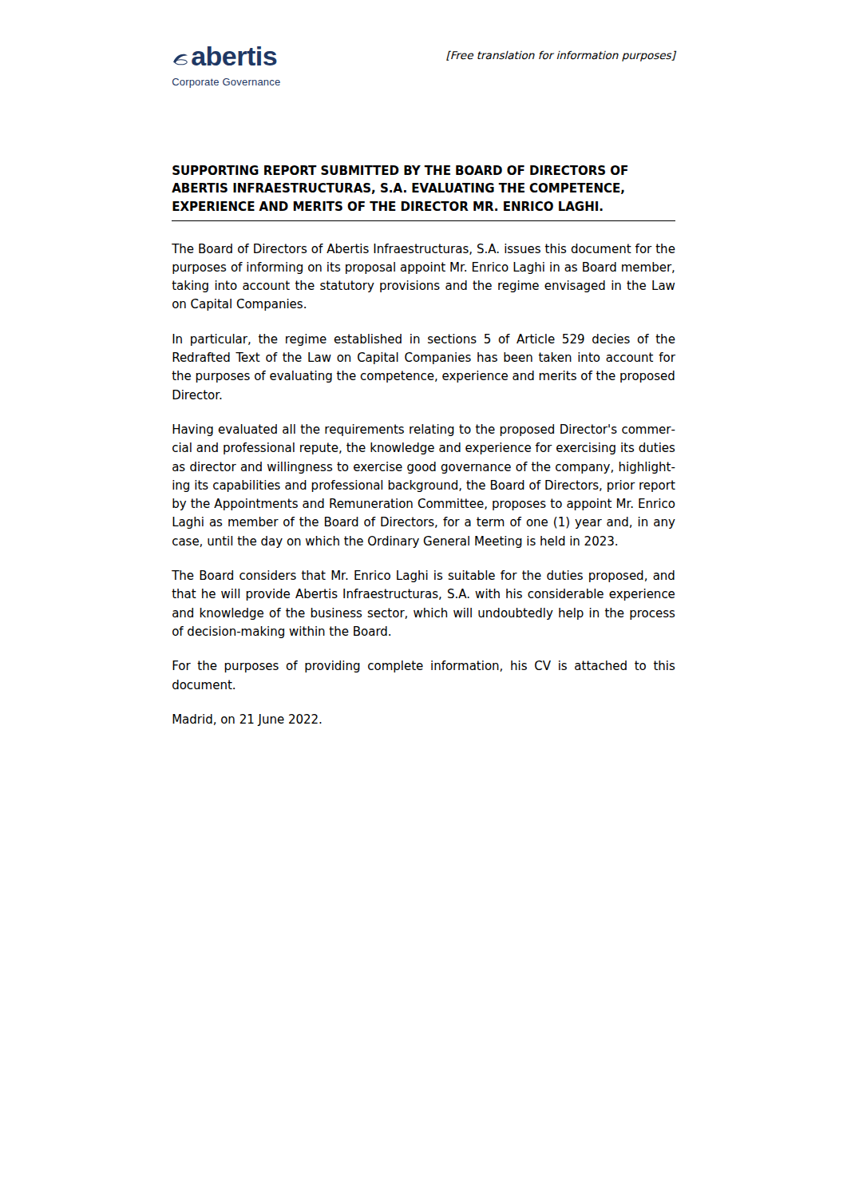abertis
Corporate Governance
[Free translation for information purposes]
SUPPORTING REPORT SUBMITTED BY THE BOARD OF DIRECTORS OF ABERTIS INFRAESTRUCTURAS, S.A. EVALUATING THE COMPETENCE, EXPERIENCE AND MERITS OF THE DIRECTOR MR. ENRICO LAGHI.
The Board of Directors of Abertis Infraestructuras, S.A. issues this document for the purposes of informing on its proposal appoint Mr. Enrico Laghi in as Board member, taking into account the statutory provisions and the regime envisaged in the Law on Capital Companies.
In particular, the regime established in sections 5 of Article 529 decies of the Redrafted Text of the Law on Capital Companies has been taken into account for the purposes of evaluating the competence, experience and merits of the proposed Director.
Having evaluated all the requirements relating to the proposed Director's commercial and professional repute, the knowledge and experience for exercising its duties as director and willingness to exercise good governance of the company, highlighting its capabilities and professional background, the Board of Directors, prior report by the Appointments and Remuneration Committee, proposes to appoint Mr. Enrico Laghi as member of the Board of Directors, for a term of one (1) year and, in any case, until the day on which the Ordinary General Meeting is held in 2023.
The Board considers that Mr. Enrico Laghi is suitable for the duties proposed, and that he will provide Abertis Infraestructuras, S.A. with his considerable experience and knowledge of the business sector, which will undoubtedly help in the process of decision-making within the Board.
For the purposes of providing complete information, his CV is attached to this document.
Madrid, on 21 June 2022.